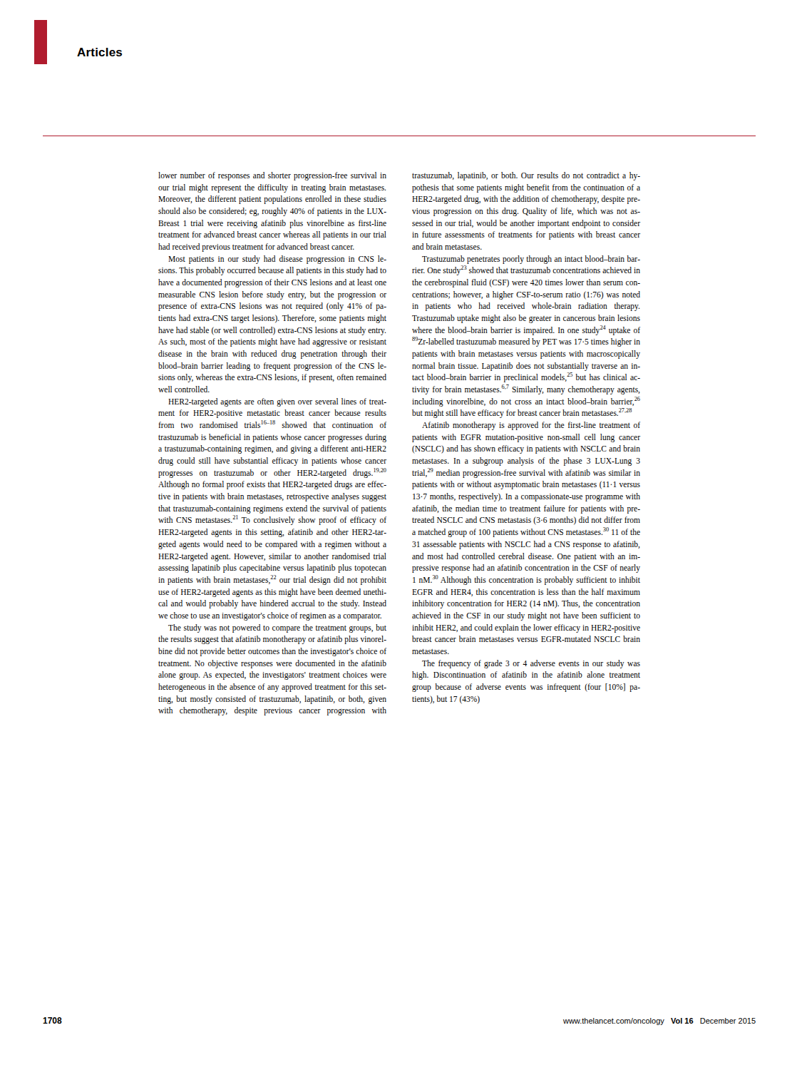Articles
lower number of responses and shorter progression-free survival in our trial might represent the difficulty in treating brain metastases. Moreover, the different patient populations enrolled in these studies should also be considered; eg, roughly 40% of patients in the LUX-Breast 1 trial were receiving afatinib plus vinorelbine as first-line treatment for advanced breast cancer whereas all patients in our trial had received previous treatment for advanced breast cancer.
Most patients in our study had disease progression in CNS lesions. This probably occurred because all patients in this study had to have a documented progression of their CNS lesions and at least one measurable CNS lesion before study entry, but the progression or presence of extra-CNS lesions was not required (only 41% of patients had extra-CNS target lesions). Therefore, some patients might have had stable (or well controlled) extra-CNS lesions at study entry. As such, most of the patients might have had aggressive or resistant disease in the brain with reduced drug penetration through their blood–brain barrier leading to frequent progression of the CNS lesions only, whereas the extra-CNS lesions, if present, often remained well controlled.
HER2-targeted agents are often given over several lines of treatment for HER2-positive metastatic breast cancer because results from two randomised trials16–18 showed that continuation of trastuzumab is beneficial in patients whose cancer progresses during a trastuzumab-containing regimen, and giving a different anti-HER2 drug could still have substantial efficacy in patients whose cancer progresses on trastuzumab or other HER2-targeted drugs.19,20 Although no formal proof exists that HER2-targeted drugs are effective in patients with brain metastases, retrospective analyses suggest that trastuzumab-containing regimens extend the survival of patients with CNS metastases.21 To conclusively show proof of efficacy of HER2-targeted agents in this setting, afatinib and other HER2-targeted agents would need to be compared with a regimen without a HER2-targeted agent. However, similar to another randomised trial assessing lapatinib plus capecitabine versus lapatinib plus topotecan in patients with brain metastases,22 our trial design did not prohibit use of HER2-targeted agents as this might have been deemed unethical and would probably have hindered accrual to the study. Instead we chose to use an investigator's choice of regimen as a comparator.
The study was not powered to compare the treatment groups, but the results suggest that afatinib monotherapy or afatinib plus vinorelbine did not provide better outcomes than the investigator's choice of treatment. No objective responses were documented in the afatinib alone group. As expected, the investigators' treatment choices were heterogeneous in the absence of any approved treatment for this setting, but mostly consisted of trastuzumab, lapatinib, or both, given with chemotherapy, despite previous cancer progression with trastuzumab, lapatinib, or both. Our results do not contradict a hypothesis that some patients might benefit from the continuation of a HER2-targeted drug, with the addition of chemotherapy, despite previous progression on this drug. Quality of life, which was not assessed in our trial, would be another important endpoint to consider in future assessments of treatments for patients with breast cancer and brain metastases.
Trastuzumab penetrates poorly through an intact blood–brain barrier. One study23 showed that trastuzumab concentrations achieved in the cerebrospinal fluid (CSF) were 420 times lower than serum concentrations; however, a higher CSF-to-serum ratio (1:76) was noted in patients who had received whole-brain radiation therapy. Trastuzumab uptake might also be greater in cancerous brain lesions where the blood–brain barrier is impaired. In one study24 uptake of 89Zr-labelled trastuzumab measured by PET was 17·5 times higher in patients with brain metastases versus patients with macroscopically normal brain tissue. Lapatinib does not substantially traverse an intact blood–brain barrier in preclinical models,25 but has clinical activity for brain metastases.6,7 Similarly, many chemotherapy agents, including vinorelbine, do not cross an intact blood–brain barrier,26 but might still have efficacy for breast cancer brain metastases.27,28
Afatinib monotherapy is approved for the first-line treatment of patients with EGFR mutation-positive non-small cell lung cancer (NSCLC) and has shown efficacy in patients with NSCLC and brain metastases. In a subgroup analysis of the phase 3 LUX-Lung 3 trial,29 median progression-free survival with afatinib was similar in patients with or without asymptomatic brain metastases (11·1 versus 13·7 months, respectively). In a compassionate-use programme with afatinib, the median time to treatment failure for patients with pretreated NSCLC and CNS metastasis (3·6 months) did not differ from a matched group of 100 patients without CNS metastases.30 11 of the 31 assessable patients with NSCLC had a CNS response to afatinib, and most had controlled cerebral disease. One patient with an impressive response had an afatinib concentration in the CSF of nearly 1 nM.30 Although this concentration is probably sufficient to inhibit EGFR and HER4, this concentration is less than the half maximum inhibitory concentration for HER2 (14 nM). Thus, the concentration achieved in the CSF in our study might not have been sufficient to inhibit HER2, and could explain the lower efficacy in HER2-positive breast cancer brain metastases versus EGFR-mutated NSCLC brain metastases.
The frequency of grade 3 or 4 adverse events in our study was high. Discontinuation of afatinib in the afatinib alone treatment group because of adverse events was infrequent (four [10%] patients), but 17 (43%)
1708
www.thelancet.com/oncology Vol 16 December 2015